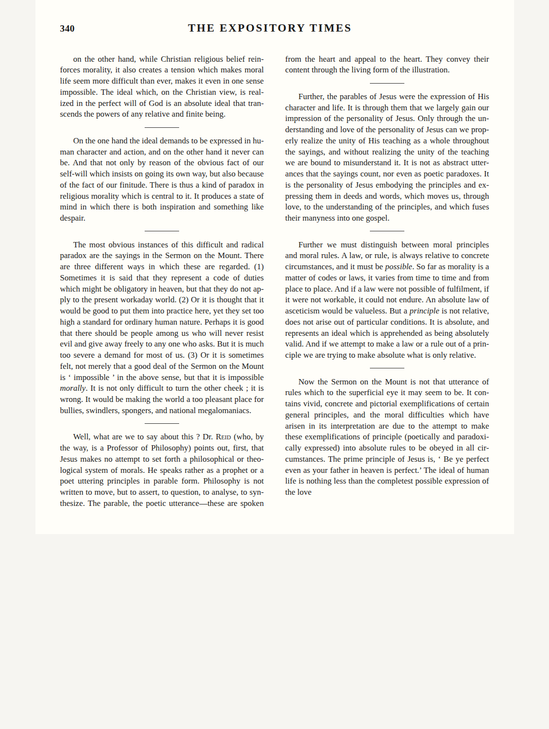340
The Expository Times
on the other hand, while Christian religious belief reinforces morality, it also creates a tension which makes moral life seem more difficult than ever, makes it even in one sense impossible. The ideal which, on the Christian view, is realized in the perfect will of God is an absolute ideal that transcends the powers of any relative and finite being.
On the one hand the ideal demands to be expressed in human character and action, and on the other hand it never can be. And that not only by reason of the obvious fact of our self-will which insists on going its own way, but also because of the fact of our finitude. There is thus a kind of paradox in religious morality which is central to it. It produces a state of mind in which there is both inspiration and something like despair.
The most obvious instances of this difficult and radical paradox are the sayings in the Sermon on the Mount. There are three different ways in which these are regarded. (1) Sometimes it is said that they represent a code of duties which might be obligatory in heaven, but that they do not apply to the present workaday world. (2) Or it is thought that it would be good to put them into practice here, yet they set too high a standard for ordinary human nature. Perhaps it is good that there should be people among us who will never resist evil and give away freely to any one who asks. But it is much too severe a demand for most of us. (3) Or it is sometimes felt, not merely that a good deal of the Sermon on the Mount is ‘ impossible ’ in the above sense, but that it is impossible morally. It is not only difficult to turn the other cheek ; it is wrong. It would be making the world a too pleasant place for bullies, swindlers, spongers, and national megalomaniacs.
Well, what are we to say about this ? Dr. Reid (who, by the way, is a Professor of Philosophy) points out, first, that Jesus makes no attempt to set forth a philosophical or theological system of morals. He speaks rather as a prophet or a poet uttering principles in parable form. Philosophy is not written to move, but to assert, to question, to analyse, to synthesize. The parable, the poetic utterance—these are spoken from the heart and appeal to the heart. They convey their content through the living form of the illustration.
Further, the parables of Jesus were the expression of His character and life. It is through them that we largely gain our impression of the personality of Jesus. Only through the understanding and love of the personality of Jesus can we properly realize the unity of His teaching as a whole throughout the sayings, and without realizing the unity of the teaching we are bound to misunderstand it. It is not as abstract utterances that the sayings count, nor even as poetic paradoxes. It is the personality of Jesus embodying the principles and expressing them in deeds and words, which moves us, through love, to the understanding of the principles, and which fuses their manyness into one gospel.
Further we must distinguish between moral principles and moral rules. A law, or rule, is always relative to concrete circumstances, and it must be possible. So far as morality is a matter of codes or laws, it varies from time to time and from place to place. And if a law were not possible of fulfilment, if it were not workable, it could not endure. An absolute law of asceticism would be valueless. But a principle is not relative, does not arise out of particular conditions. It is absolute, and represents an ideal which is apprehended as being absolutely valid. And if we attempt to make a law or a rule out of a principle we are trying to make absolute what is only relative.
Now the Sermon on the Mount is not that utterance of rules which to the superficial eye it may seem to be. It contains vivid, concrete and pictorial exemplifications of certain general principles, and the moral difficulties which have arisen in its interpretation are due to the attempt to make these exemplifications of principle (poetically and paradoxically expressed) into absolute rules to be obeyed in all circumstances. The prime principle of Jesus is, ‘ Be ye perfect even as your father in heaven is perfect.’ The ideal of human life is nothing less than the completest possible expression of the love